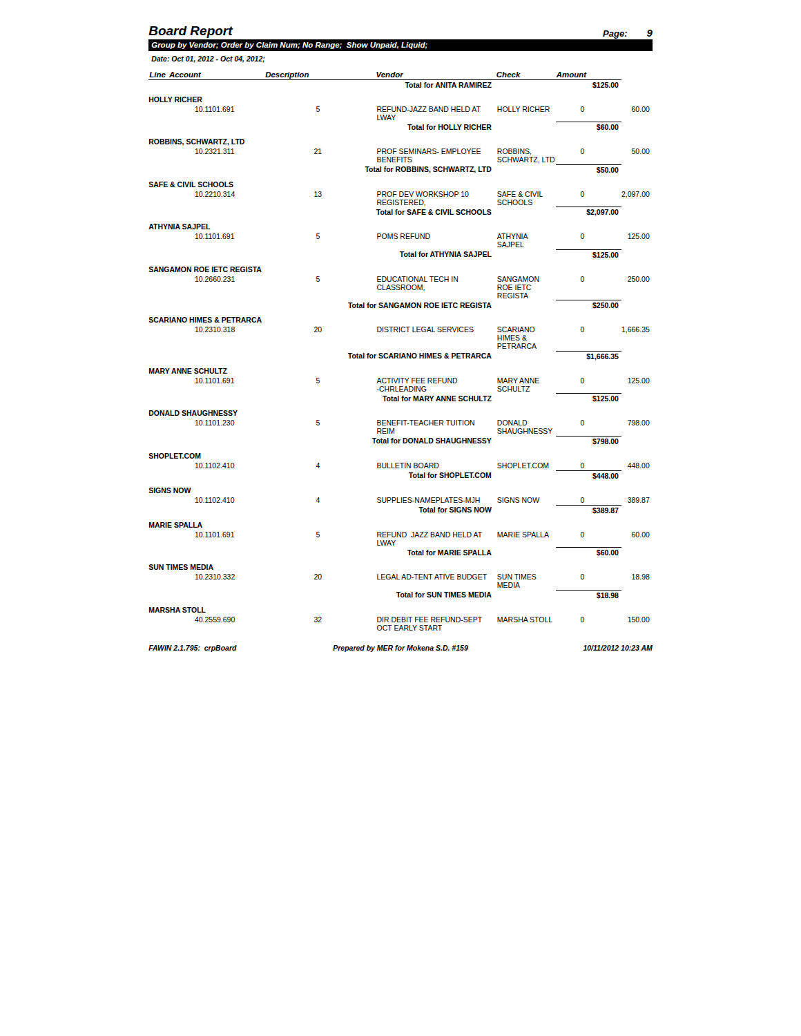Board Report
Page:9
Group by Vendor; Order by Claim Num; No Range; Show Unpaid, Liquid;
Date: Oct 01, 2012 - Oct 04, 2012;
| Line | Account | Description | Vendor | Check | Amount |
| --- | --- | --- | --- | --- | --- |
| Total for ANITA RAMIREZ | | $125.00 |
| HOLLY RICHER |
| | 10.1101.691 | 5 | REFUND-JAZZ BAND HELD AT LWAY | HOLLY RICHER | 0 | 60.00 |
| Total for HOLLY RICHER | | $60.00 |
| ROBBINS, SCHWARTZ, LTD |
| | 10.2321.311 | 21 | PROF SEMINARS- EMPLOYEE BENEFITS | ROBBINS, SCHWARTZ, LTD | 0 | 50.00 |
| Total for ROBBINS, SCHWARTZ, LTD | | $50.00 |
| SAFE & CIVIL SCHOOLS |
| | 10.2210.314 | 13 | PROF DEV WORKSHOP 10 REGISTERED, | SAFE & CIVIL SCHOOLS | 0 | 2,097.00 |
| Total for SAFE & CIVIL SCHOOLS | | $2,097.00 |
| ATHYNIA SAJPEL |
| | 10.1101.691 | 5 | POMS REFUND | ATHYNIA SAJPEL | 0 | 125.00 |
| Total for ATHYNIA SAJPEL | | $125.00 |
| SANGAMON ROE IETC REGISTA |
| | 10.2660.231 | 5 | EDUCATIONAL TECH IN CLASSROOM, | SANGAMON ROE IETC REGISTA | 0 | 250.00 |
| Total for SANGAMON ROE IETC REGISTA | | $250.00 |
| SCARIANO HIMES & PETRARCA |
| | 10.2310.318 | 20 | DISTRICT LEGAL SERVICES | SCARIANO HIMES & PETRARCA | 0 | 1,666.35 |
| Total for SCARIANO HIMES & PETRARCA | | $1,666.35 |
| MARY ANNE SCHULTZ |
| | 10.1101.691 | 5 | ACTIVITY FEE REFUND -CHRLEADING | MARY ANNE SCHULTZ | 0 | 125.00 |
| Total for MARY ANNE SCHULTZ | | $125.00 |
| DONALD SHAUGHNESSY |
| | 10.1101.230 | 5 | BENEFIT-TEACHER TUITION REIM | DONALD SHAUGHNESSY | 0 | 798.00 |
| Total for DONALD SHAUGHNESSY | | $798.00 |
| SHOPLET.COM |
| | 10.1102.410 | 4 | BULLETIN BOARD | SHOPLET.COM | 0 | 448.00 |
| Total for SHOPLET.COM | | $448.00 |
| SIGNS NOW |
| | 10.1102.410 | 4 | SUPPLIES-NAMEPLATES-MJH | SIGNS NOW | 0 | 389.87 |
| Total for SIGNS NOW | | $389.87 |
| MARIE SPALLA |
| | 10.1101.691 | 5 | REFUND JAZZ BAND HELD AT LWAY | MARIE SPALLA | 0 | 60.00 |
| Total for MARIE SPALLA | | $60.00 |
| SUN TIMES MEDIA |
| | 10.2310.332 | 20 | LEGAL AD-TENT ATIVE BUDGET | SUN TIMES MEDIA | 0 | 18.98 |
| Total for SUN TIMES MEDIA | | $18.98 |
| MARSHA STOLL |
| | 40.2559.690 | 32 | DIR DEBIT FEE REFUND-SEPT OCT EARLY START | MARSHA STOLL | 0 | 150.00 |
FAWIN 2.1.795: crpBoard
Prepared by MER for Mokena S.D. #159
10/11/2012 10:23 AM